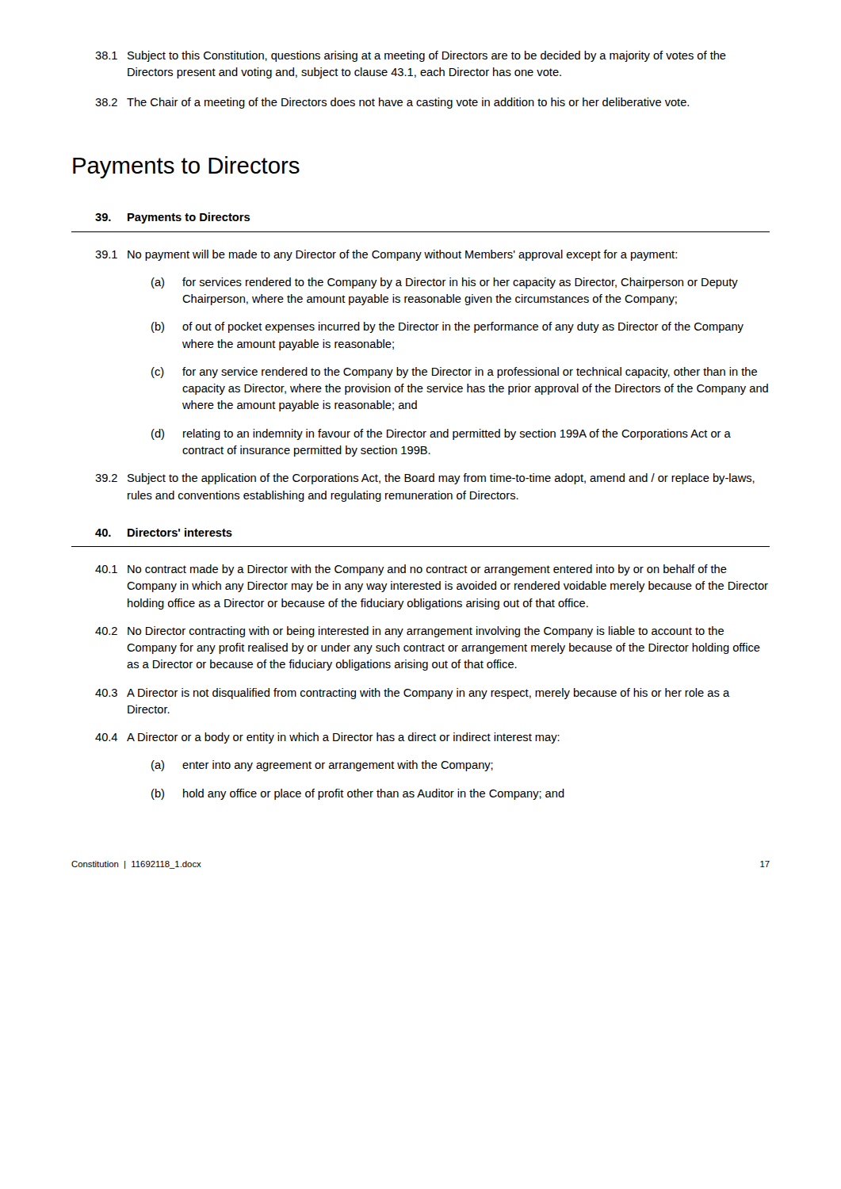38.1
Subject to this Constitution, questions arising at a meeting of Directors are to be decided by a majority of votes of the Directors present and voting and, subject to clause 43.1, each Director has one vote.
38.2
The Chair of a meeting of the Directors does not have a casting vote in addition to his or her deliberative vote.
Payments to Directors
39. Payments to Directors
39.1
No payment will be made to any Director of the Company without Members' approval except for a payment:
(a)
for services rendered to the Company by a Director in his or her capacity as Director, Chairperson or Deputy Chairperson, where the amount payable is reasonable given the circumstances of the Company;
(b)
of out of pocket expenses incurred by the Director in the performance of any duty as Director of the Company where the amount payable is reasonable;
(c)
for any service rendered to the Company by the Director in a professional or technical capacity, other than in the capacity as Director, where the provision of the service has the prior approval of the Directors of the Company and where the amount payable is reasonable; and
(d)
relating to an indemnity in favour of the Director and permitted by section 199A of the Corporations Act or a contract of insurance permitted by section 199B.
39.2
Subject to the application of the Corporations Act, the Board may from time-to-time adopt, amend and / or replace by-laws, rules and conventions establishing and regulating remuneration of Directors.
40. Directors' interests
40.1
No contract made by a Director with the Company and no contract or arrangement entered into by or on behalf of the Company in which any Director may be in any way interested is avoided or rendered voidable merely because of the Director holding office as a Director or because of the fiduciary obligations arising out of that office.
40.2
No Director contracting with or being interested in any arrangement involving the Company is liable to account to the Company for any profit realised by or under any such contract or arrangement merely because of the Director holding office as a Director or because of the fiduciary obligations arising out of that office.
40.3
A Director is not disqualified from contracting with the Company in any respect, merely because of his or her role as a Director.
40.4
A Director or a body or entity in which a Director has a direct or indirect interest may:
(a)
enter into any agreement or arrangement with the Company;
(b)
hold any office or place of profit other than as Auditor in the Company; and
Constitution | 11692118_1.docx 17